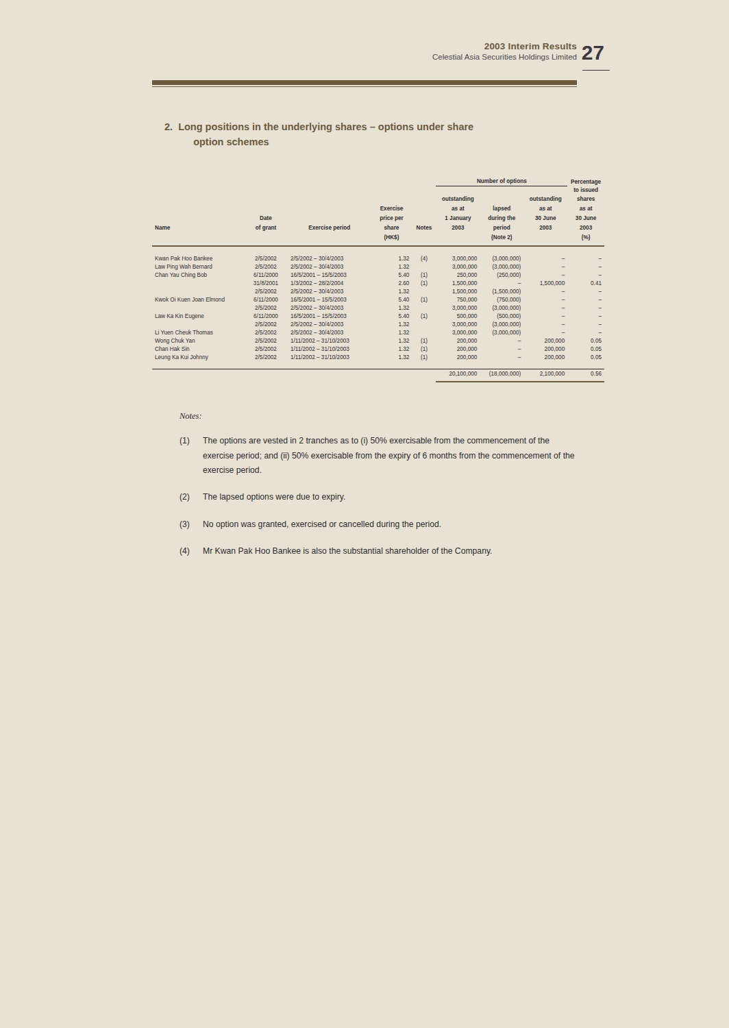27
2003 Interim Results
Celestial Asia Securities Holdings Limited
2. Long positions in the underlying shares – options under share
option schemes
| | Number of options | Percentage |
| | | to issued |
| | | | | | outstanding | | outstanding | shares |
| | | | Exercise | | as at | lapsed | as at | as at |
| | Date | | price per | | 1 January | during the | 30 June | 30 June |
| Name | of grant | Exercise period | share | Notes | 2003 | period | 2003 | 2003 |
| | | | (HK$) | | | (Note 2) | | (%) |
| Kwan Pak Hoo Bankee | 2/5/2002 | 2/5/2002 – 30/4/2003 | 1.32 | (4) | 3,000,000 | (3,000,000) | – | – |
| Law Ping Wah Bernard | 2/5/2002 | 2/5/2002 – 30/4/2003 | 1.32 | | 3,000,000 | (3,000,000) | – | – |
| Chan Yau Ching Bob | 6/11/2000 | 16/5/2001 – 15/5/2003 | 5.40 | (1) | 250,000 | (250,000) | – | – |
| | 31/8/2001 | 1/3/2002 – 28/2/2004 | 2.60 | (1) | 1,500,000 | – | 1,500,000 | 0.41 |
| | 2/5/2002 | 2/5/2002 – 30/4/2003 | 1.32 | | 1,500,000 | (1,500,000) | – | – |
| Kwok Oi Kuen Joan Elmond | 6/11/2000 | 16/5/2001 – 15/5/2003 | 5.40 | (1) | 750,000 | (750,000) | – | – |
| | 2/5/2002 | 2/5/2002 – 30/4/2003 | 1.32 | | 3,000,000 | (3,000,000) | – | – |
| Law Ka Kin Eugene | 6/11/2000 | 16/5/2001 – 15/5/2003 | 5.40 | (1) | 500,000 | (500,000) | – | – |
| | 2/5/2002 | 2/5/2002 – 30/4/2003 | 1.32 | | 3,000,000 | (3,000,000) | – | – |
| Li Yuen Cheuk Thomas | 2/5/2002 | 2/5/2002 – 30/4/2003 | 1.32 | | 3,000,000 | (3,000,000) | – | – |
| Wong Chuk Yan | 2/5/2002 | 1/11/2002 – 31/10/2003 | 1.32 | (1) | 200,000 | – | 200,000 | 0.05 |
| Chan Hak Sin | 2/5/2002 | 1/11/2002 – 31/10/2003 | 1.32 | (1) | 200,000 | – | 200,000 | 0.05 |
| Leung Ka Kui Johnny | 2/5/2002 | 1/11/2002 – 31/10/2003 | 1.32 | (1) | 200,000 | – | 200,000 | 0.05 |
| | 20,100,000 | (18,000,000) | 2,100,000 | 0.56 |
Notes:
The options are vested in 2 tranches as to (i) 50% exercisable from the commencement of the exercise period; and (ii) 50% exercisable from the expiry of 6 months from the commencement of the exercise period.
The lapsed options were due to expiry.
No option was granted, exercised or cancelled during the period.
Mr Kwan Pak Hoo Bankee is also the substantial shareholder of the Company.